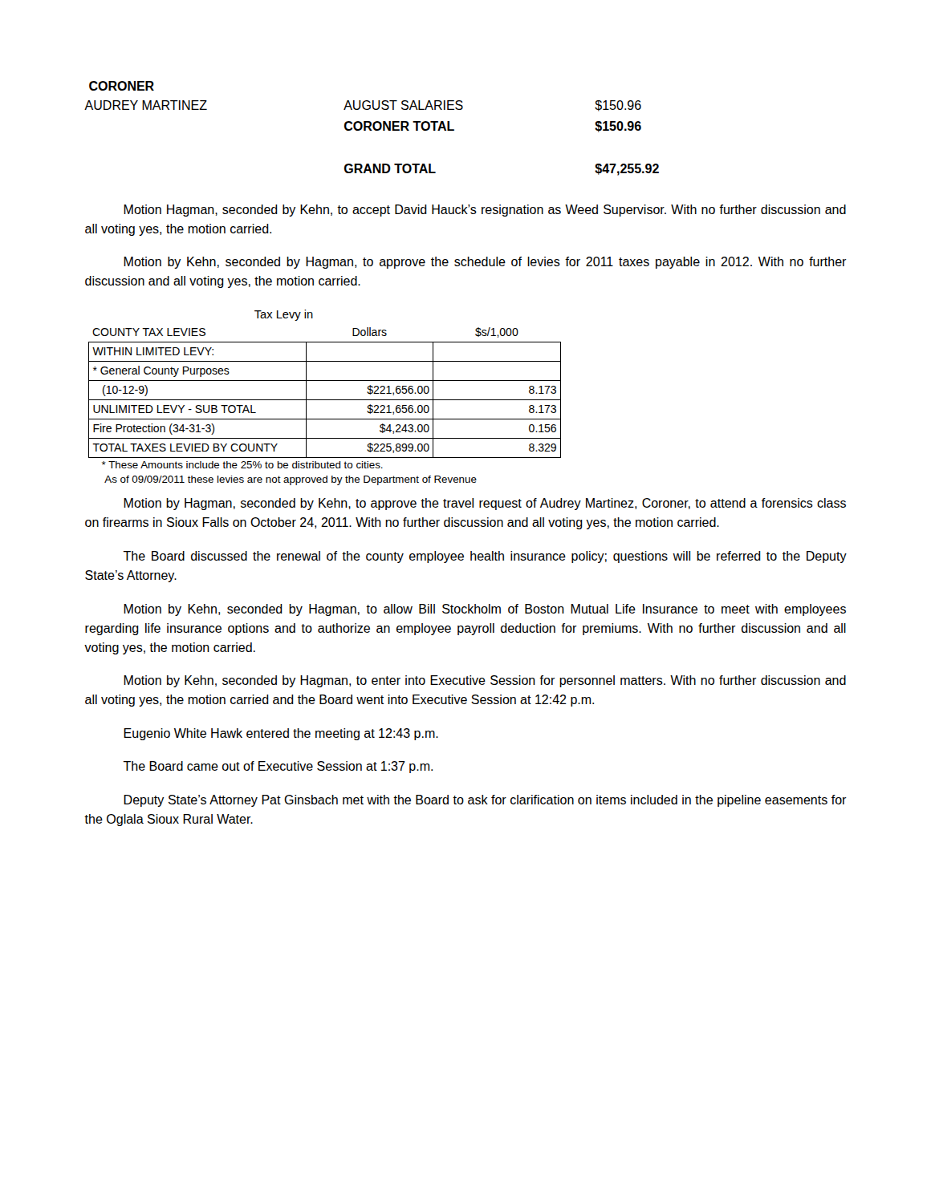CORONER
| AUDREY MARTINEZ | AUGUST SALARIES | $150.96 |
| | CORONER TOTAL | $150.96 |
| | GRAND TOTAL | $47,255.92 |
Motion Hagman, seconded by Kehn, to accept David Hauck’s resignation as Weed Supervisor. With no further discussion and all voting yes, the motion carried.
Motion by Kehn, seconded by Hagman, to approve the schedule of levies for 2011 taxes payable in 2012. With no further discussion and all voting yes, the motion carried.
Tax Levy in
| COUNTY TAX LEVIES | Dollars | $s/1,000 |
| WITHIN LIMITED LEVY: | | |
| * General County Purposes | | |
| (10-12-9) | $221,656.00 | 8.173 |
| UNLIMITED LEVY - SUB TOTAL | $221,656.00 | 8.173 |
| Fire Protection (34-31-3) | $4,243.00 | 0.156 |
| TOTAL TAXES LEVIED BY COUNTY | $225,899.00 | 8.329 |
* These Amounts include the 25% to be distributed to cities.
As of 09/09/2011 these levies are not approved by the Department of Revenue
Motion by Hagman, seconded by Kehn, to approve the travel request of Audrey Martinez, Coroner, to attend a forensics class on firearms in Sioux Falls on October 24, 2011. With no further discussion and all voting yes, the motion carried.
The Board discussed the renewal of the county employee health insurance policy; questions will be referred to the Deputy State’s Attorney.
Motion by Kehn, seconded by Hagman, to allow Bill Stockholm of Boston Mutual Life Insurance to meet with employees regarding life insurance options and to authorize an employee payroll deduction for premiums. With no further discussion and all voting yes, the motion carried.
Motion by Kehn, seconded by Hagman, to enter into Executive Session for personnel matters. With no further discussion and all voting yes, the motion carried and the Board went into Executive Session at 12:42 p.m.
Eugenio White Hawk entered the meeting at 12:43 p.m.
The Board came out of Executive Session at 1:37 p.m.
Deputy State’s Attorney Pat Ginsbach met with the Board to ask for clarification on items included in the pipeline easements for the Oglala Sioux Rural Water.